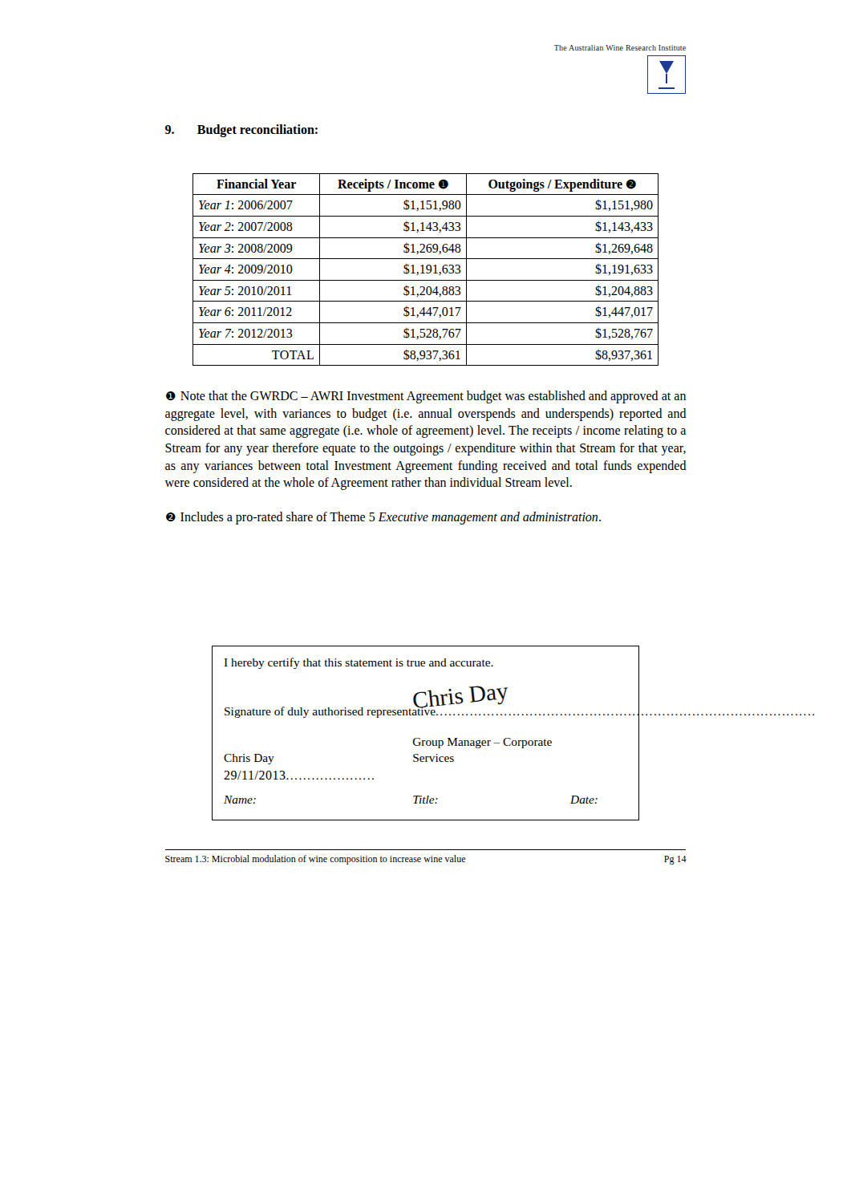The Australian Wine Research Institute
9. Budget reconciliation:
| Financial Year | Receipts / Income ❶ | Outgoings / Expenditure ❷ |
| --- | --- | --- |
| Year 1 : 2006/2007 | $1,151,980 | $1,151,980 |
| Year 2 : 2007/2008 | $1,143,433 | $1,143,433 |
| Year 3 : 2008/2009 | $1,269,648 | $1,269,648 |
| Year 4 : 2009/2010 | $1,191,633 | $1,191,633 |
| Year 5 : 2010/2011 | $1,204,883 | $1,204,883 |
| Year 6 : 2011/2012 | $1,447,017 | $1,447,017 |
| Year 7 : 2012/2013 | $1,528,767 | $1,528,767 |
| TOTAL | $8,937,361 | $8,937,361 |
❶ Note that the GWRDC – AWRI Investment Agreement budget was established and approved at an aggregate level, with variances to budget (i.e. annual overspends and underspends) reported and considered at that same aggregate (i.e. whole of agreement) level. The receipts / income relating to a Stream for any year therefore equate to the outgoings / expenditure within that Stream for that year, as any variances between total Investment Agreement funding received and total funds expended were considered at the whole of Agreement rather than individual Stream level.
❷ Includes a pro-rated share of Theme 5 Executive management and administration.
I hereby certify that this statement is true and accurate.
Chris Day Signature of duly authorised representative.........................................................................................
Chris Day Group Manager – Corporate Services 29/11/2013.....................
Name: Title: Date:
Stream 1.3: Microbial modulation of wine composition to increase wine value
Pg 14